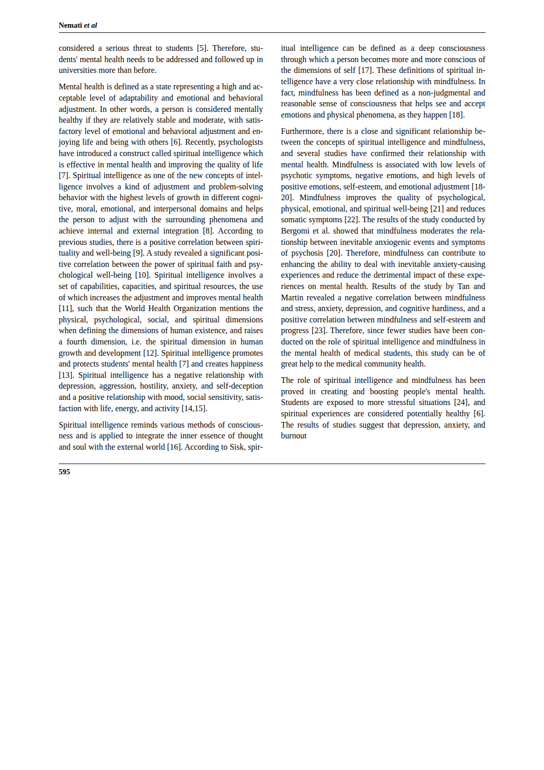Nemati et al
considered a serious threat to students [5]. Therefore, students' mental health needs to be addressed and followed up in universities more than before.
Mental health is defined as a state representing a high and acceptable level of adaptability and emotional and behavioral adjustment. In other words, a person is considered mentally healthy if they are relatively stable and moderate, with satisfactory level of emotional and behavioral adjustment and enjoying life and being with others [6]. Recently, psychologists have introduced a construct called spiritual intelligence which is effective in mental health and improving the quality of life [7]. Spiritual intelligence as one of the new concepts of intelligence involves a kind of adjustment and problem-solving behavior with the highest levels of growth in different cognitive, moral, emotional, and interpersonal domains and helps the person to adjust with the surrounding phenomena and achieve internal and external integration [8]. According to previous studies, there is a positive correlation between spirituality and well-being [9]. A study revealed a significant positive correlation between the power of spiritual faith and psychological well-being [10]. Spiritual intelligence involves a set of capabilities, capacities, and spiritual resources, the use of which increases the adjustment and improves mental health [11], such that the World Health Organization mentions the physical, psychological, social, and spiritual dimensions when defining the dimensions of human existence, and raises a fourth dimension, i.e. the spiritual dimension in human growth and development [12]. Spiritual intelligence promotes and protects students' mental health [7] and creates happiness [13]. Spiritual intelligence has a negative relationship with depression, aggression, hostility, anxiety, and self-deception and a positive relationship with mood, social sensitivity, satisfaction with life, energy, and activity [14,15].
Spiritual intelligence reminds various methods of consciousness and is applied to integrate the inner essence of thought and soul with the external world [16]. According to Sisk, spiritual intelligence can be defined as a deep consciousness through which a person becomes more and more conscious of the dimensions of self [17]. These definitions of spiritual intelligence have a very close relationship with mindfulness. In fact, mindfulness has been defined as a non-judgmental and reasonable sense of consciousness that helps see and accept emotions and physical phenomena, as they happen [18].
Furthermore, there is a close and significant relationship between the concepts of spiritual intelligence and mindfulness, and several studies have confirmed their relationship with mental health. Mindfulness is associated with low levels of psychotic symptoms, negative emotions, and high levels of positive emotions, self-esteem, and emotional adjustment [18-20]. Mindfulness improves the quality of psychological, physical, emotional, and spiritual well-being [21] and reduces somatic symptoms [22]. The results of the study conducted by Bergomi et al. showed that mindfulness moderates the relationship between inevitable anxiogenic events and symptoms of psychosis [20]. Therefore, mindfulness can contribute to enhancing the ability to deal with inevitable anxiety-causing experiences and reduce the detrimental impact of these experiences on mental health. Results of the study by Tan and Martin revealed a negative correlation between mindfulness and stress, anxiety, depression, and cognitive hardiness, and a positive correlation between mindfulness and self-esteem and progress [23]. Therefore, since fewer studies have been conducted on the role of spiritual intelligence and mindfulness in the mental health of medical students, this study can be of great help to the medical community health.
The role of spiritual intelligence and mindfulness has been proved in creating and boosting people's mental health. Students are exposed to more stressful situations [24], and spiritual experiences are considered potentially healthy [6]. The results of studies suggest that depression, anxiety, and burnout
595